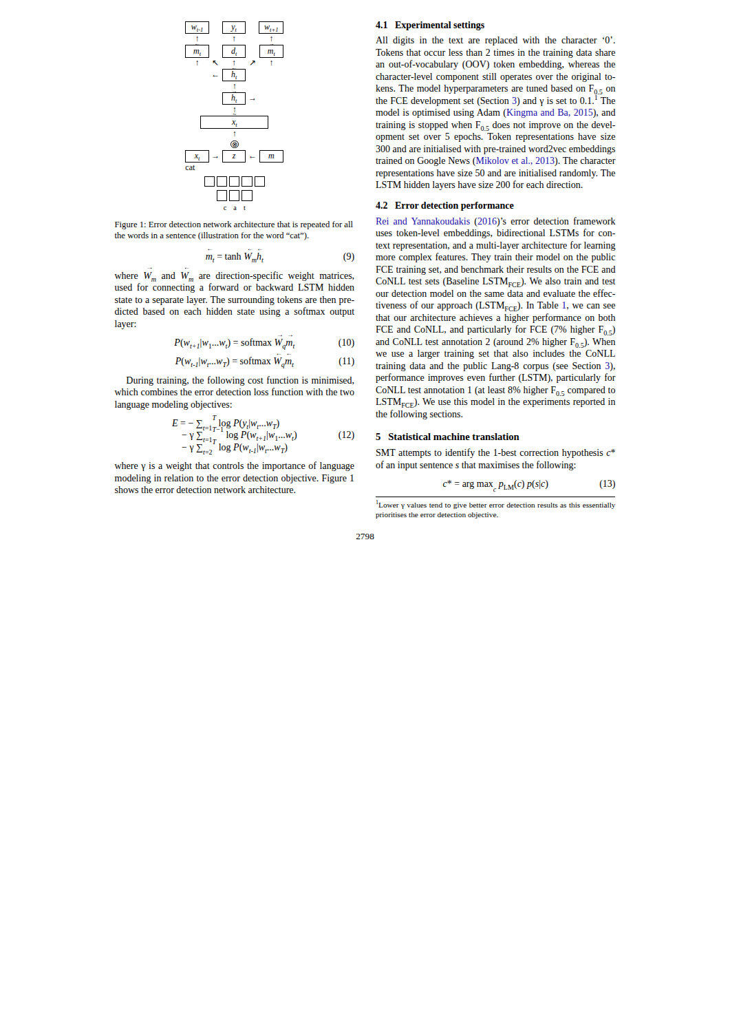| w t-1 | | y t | | w t+1 |
| m t | | d t | | m t |
| | ↖ | | ↗ | |
| | h t | |
| | h t | |
| x t |
| ⊗ |
| x t | | z | | m |
| cat | |
| c a t |
Figure 1: Error detection network architecture that is repeated for all the words in a sentence (illustration for the word “cat”).
mt = tanh Wm ht (9)
where Wm and Wm are direction-specific weight matrices, used for connecting a forward or backward LSTM hidden state to a separate layer. The surrounding tokens are then predicted based on each hidden state using a softmax output layer:
P(wt+1|w1...wt) = softmax Wq mt (10)
P(wt-1|wt...wT) = softmax Wq mt (11)
During training, the following cost function is minimised, which combines the error detection loss function with the two language modeling objectives:
E = − ∑t=1T log P(yt|wt...wT) − γ ∑t=1T−1 log P(wt+1|w1...wt) − γ ∑t=2T log P(wt-1|wt...wT) (12)
where γ is a weight that controls the importance of language modeling in relation to the error detection objective. Figure 1 shows the error detection network architecture.
4.1 Experimental settings
All digits in the text are replaced with the character ‘0’. Tokens that occur less than 2 times in the training data share an out-of-vocabulary (OOV) token embedding, whereas the character-level component still operates over the original tokens. The model hyperparameters are tuned based on F0.5 on the FCE development set (Section 3) and γ is set to 0.1.1 The model is optimised using Adam (Kingma and Ba, 2015), and training is stopped when F0.5 does not improve on the development set over 5 epochs. Token representations have size 300 and are initialised with pre-trained word2vec embeddings trained on Google News (Mikolov et al., 2013). The character representations have size 50 and are initialised randomly. The LSTM hidden layers have size 200 for each direction.
4.2 Error detection performance
Rei and Yannakoudakis (2016)’s error detection framework uses token-level embeddings, bidirectional LSTMs for context representation, and a multi-layer architecture for learning more complex features. They train their model on the public FCE training set, and benchmark their results on the FCE and CoNLL test sets (Baseline LSTMFCE). We also train and test our detection model on the same data and evaluate the effectiveness of our approach (LSTMFCE). In Table 1, we can see that our architecture achieves a higher performance on both FCE and CoNLL, and particularly for FCE (7% higher F0.5) and CoNLL test annotation 2 (around 2% higher F0.5). When we use a larger training set that also includes the CoNLL training data and the public Lang-8 corpus (see Section 3), performance improves even further (LSTM), particularly for CoNLL test annotation 1 (at least 8% higher F0.5 compared to LSTMFCE). We use this model in the experiments reported in the following sections.
5 Statistical machine translation
SMT attempts to identify the 1-best correction hypothesis c* of an input sentence s that maximises the following:
c* = arg maxc pLM(c) p(s|c) (13)
1Lower γ values tend to give better error detection results as this essentially prioritises the error detection objective.
2798